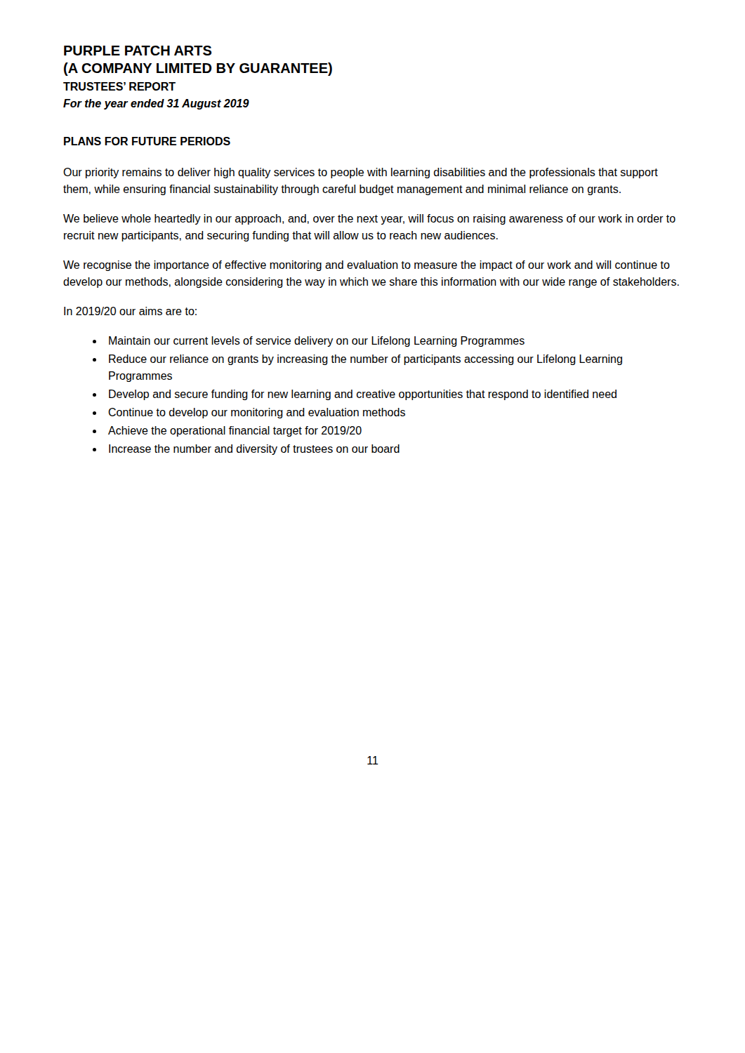PURPLE PATCH ARTS
(A COMPANY LIMITED BY GUARANTEE)
TRUSTEES’ REPORT
For the year ended 31 August 2019
PLANS FOR FUTURE PERIODS
Our priority remains to deliver high quality services to people with learning disabilities and the professionals that support them, while ensuring financial sustainability through careful budget management and minimal reliance on grants.
We believe whole heartedly in our approach, and, over the next year, will focus on raising awareness of our work in order to recruit new participants, and securing funding that will allow us to reach new audiences.
We recognise the importance of effective monitoring and evaluation to measure the impact of our work and will continue to develop our methods, alongside considering the way in which we share this information with our wide range of stakeholders.
In 2019/20 our aims are to:
Maintain our current levels of service delivery on our Lifelong Learning Programmes
Reduce our reliance on grants by increasing the number of participants accessing our Lifelong Learning Programmes
Develop and secure funding for new learning and creative opportunities that respond to identified need
Continue to develop our monitoring and evaluation methods
Achieve the operational financial target for 2019/20
Increase the number and diversity of trustees on our board
11